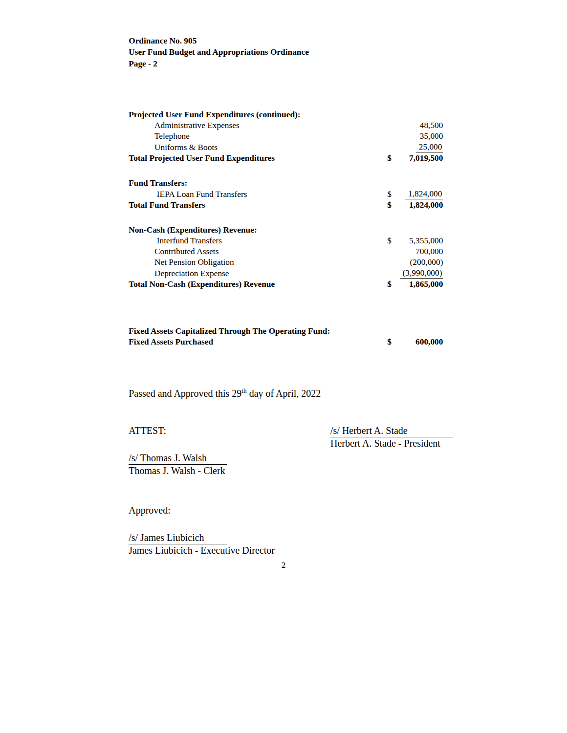Ordinance No. 905
User Fund Budget and Appropriations Ordinance
Page - 2
| Projected User Fund Expenditures (continued): | | |
| Administrative Expenses | | 48,500 |
| Telephone | | 35,000 |
| Uniforms & Boots | | 25,000 |
| Total Projected User Fund Expenditures | $ | 7,019,500 |
| Fund Transfers: | | |
| IEPA Loan Fund Transfers | $ | 1,824,000 |
| Total Fund Transfers | $ | 1,824,000 |
| Non-Cash (Expenditures) Revenue: | | |
| Interfund Transfers | $ | 5,355,000 |
| Contributed Assets | | 700,000 |
| Net Pension Obligation | | (200,000) |
| Depreciation Expense | | (3,990,000) |
| Total Non-Cash (Expenditures) Revenue | $ | 1,865,000 |
| Fixed Assets Capitalized Through The Operating Fund: | | |
| Fixed Assets Purchased | $ | 600,000 |
Passed and Approved this 29th day of April, 2022
/s/ Herbert A. Stade Herbert A. Stade - President
ATTEST:
/s/ Thomas J. Walsh Thomas J. Walsh - Clerk
Approved:
/s/ James Liubicich James Liubicich - Executive Director
2